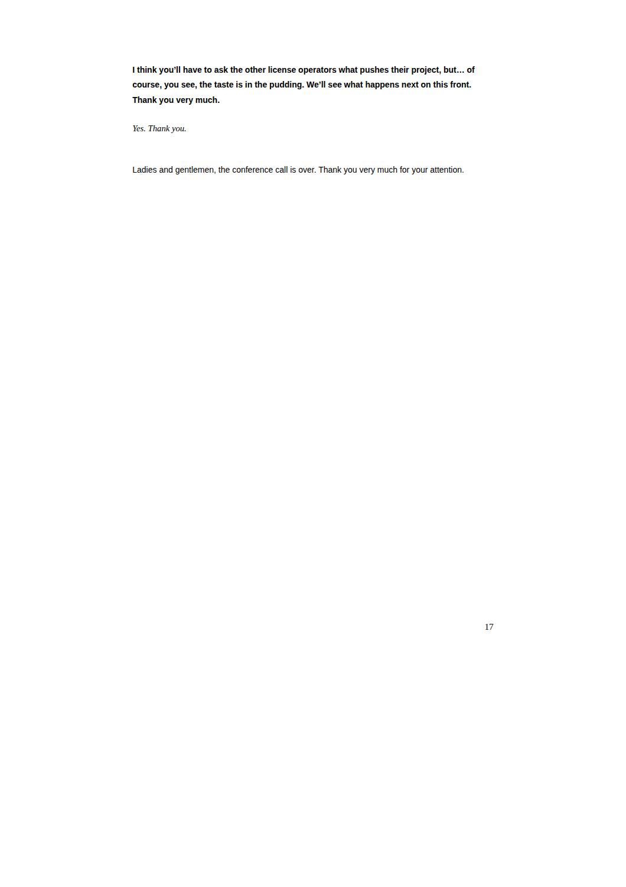I think you’ll have to ask the other license operators what pushes their project, but… of course, you see, the taste is in the pudding. We’ll see what happens next on this front. Thank you very much.
Yes. Thank you.
Ladies and gentlemen, the conference call is over. Thank you very much for your attention.
17